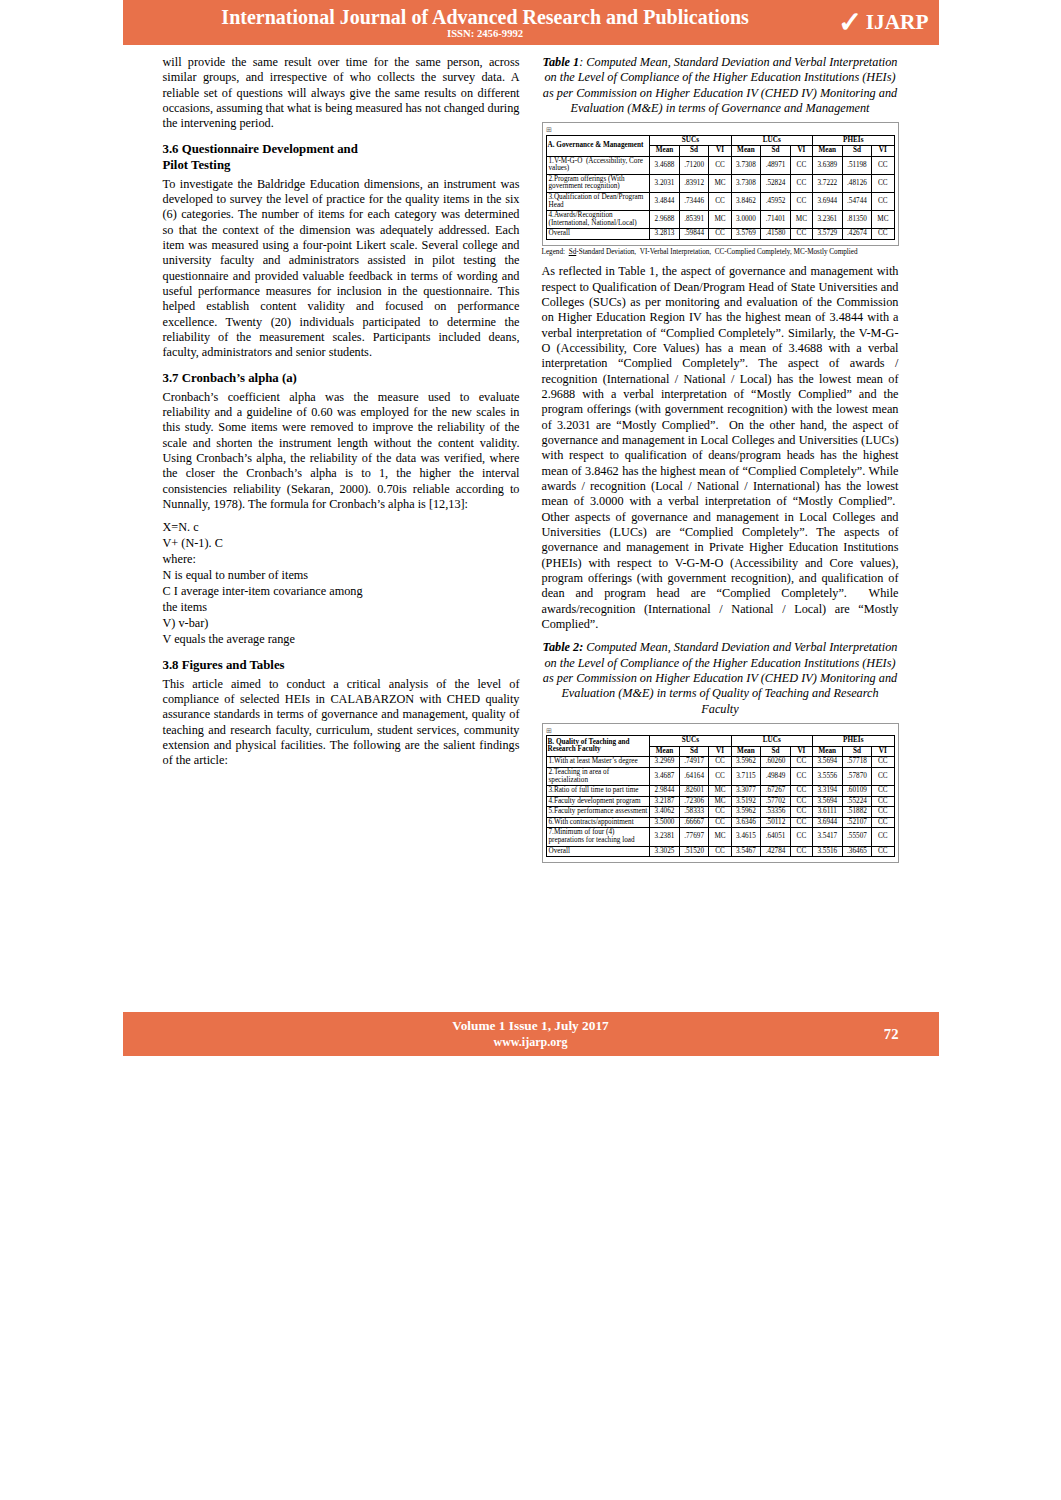International Journal of Advanced Research and Publications
ISSN: 2456-9992
✓IJARP
will provide the same result over time for the same person, across similar groups, and irrespective of who collects the survey data. A reliable set of questions will always give the same results on different occasions, assuming that what is being measured has not changed during the intervening period.
3.6 Questionnaire Development and
Pilot Testing
To investigate the Baldridge Education dimensions, an instrument was developed to survey the level of practice for the quality items in the six (6) categories. The number of items for each category was determined so that the context of the dimension was adequately addressed. Each item was measured using a four-point Likert scale. Several college and university faculty and administrators assisted in pilot testing the questionnaire and provided valuable feedback in terms of wording and useful performance measures for inclusion in the questionnaire. This helped establish content validity and focused on performance excellence. Twenty (20) individuals participated to determine the reliability of the measurement scales. Participants included deans, faculty, administrators and senior students.
3.7 Cronbach’s alpha (a)
Cronbach’s coefficient alpha was the measure used to evaluate reliability and a guideline of 0.60 was employed for the new scales in this study. Some items were removed to improve the reliability of the scale and shorten the instrument length without the content validity. Using Cronbach’s alpha, the reliability of the data was verified, where the closer the Cronbach’s alpha is to 1, the higher the interval consistencies reliability (Sekaran, 2000). 0.70is reliable according to Nunnally, 1978). The formula for Cronbach’s alpha is [12,13]:
X=N. c
V+ (N-1). C
where:
N is equal to number of items
C I average inter-item covariance among
the items
V) v-bar)
V equals the average range
3.8 Figures and Tables
This article aimed to conduct a critical analysis of the level of compliance of selected HEIs in CALABARZON with CHED quality assurance standards in terms of governance and management, quality of teaching and research faculty, curriculum, student services, community extension and physical facilities. The following are the salient findings of the article:
Table 1: Computed Mean, Standard Deviation and Verbal Interpretation on the Level of Compliance of the Higher Education Institutions (HEIs) as per Commission on Higher Education IV (CHED IV) Monitoring and Evaluation (M&E) in terms of Governance and Management
⊞
| A. Governance & Management | SUCs | LUCs | PHEIs |
| --- | --- | --- | --- |
| Mean | Sd | VI | Mean | Sd | VI | Mean | Sd | VI |
| 1.V-M-G-O (Accessibility, Core values) | 3.4688 | .71200 | CC | 3.7308 | .48971 | CC | 3.6389 | .51198 | CC |
| 2.Program offerings (With government recognition) | 3.2031 | .83912 | MC | 3.7308 | .52824 | CC | 3.7222 | .48126 | CC |
| 3.Qualification of Dean/Program Head | 3.4844 | .73446 | CC | 3.8462 | .45952 | CC | 3.6944 | .54744 | CC |
| 4.Awards/Recognition (International, National/Local) | 2.9688 | .85391 | MC | 3.0000 | .71401 | MC | 3.2361 | .81350 | MC |
| Overall | 3.2813 | .59844 | CC | 3.5769 | .41580 | CC | 3.5729 | .42674 | CC |
Legend: Sd-Standard Deviation, VI-Verbal Interpretation, CC-Complied Completely, MC-Mostly Complied
As reflected in Table 1, the aspect of governance and management with respect to Qualification of Dean/Program Head of State Universities and Colleges (SUCs) as per monitoring and evaluation of the Commission on Higher Education Region IV has the highest mean of 3.4844 with a verbal interpretation of “Complied Completely”. Similarly, the V-M-G-O (Accessibility, Core Values) has a mean of 3.4688 with a verbal interpretation “Complied Completely”. The aspect of awards / recognition (International / National / Local) has the lowest mean of 2.9688 with a verbal interpretation of “Mostly Complied” and the program offerings (with government recognition) with the lowest mean of 3.2031 are “Mostly Complied”. On the other hand, the aspect of governance and management in Local Colleges and Universities (LUCs) with respect to qualification of deans/program heads has the highest mean of 3.8462 has the highest mean of “Complied Completely”. While awards / recognition (Local / National / International) has the lowest mean of 3.0000 with a verbal interpretation of “Mostly Complied”. Other aspects of governance and management in Local Colleges and Universities (LUCs) are “Complied Completely”. The aspects of governance and management in Private Higher Education Institutions (PHEIs) with respect to V-G-M-O (Accessibility and Core values), program offerings (with government recognition), and qualification of dean and program head are “Complied Completely”. While awards/recognition (International / National / Local) are “Mostly Complied”.
Table 2: Computed Mean, Standard Deviation and Verbal Interpretation on the Level of Compliance of the Higher Education Institutions (HEIs) as per Commission on Higher Education IV (CHED IV) Monitoring and Evaluation (M&E) in terms of Quality of Teaching and Research Faculty
⊞
| B. Quality of Teaching and Research Faculty | SUCs | LUCs | PHEIs |
| --- | --- | --- | --- |
| Mean | Sd | VI | Mean | Sd | VI | Mean | Sd | VI |
| 1.With at least Master’s degree | 3.2969 | .74917 | CC | 3.5962 | .60260 | CC | 3.5694 | .57718 | CC |
| 2.Teaching in area of specialization | 3.4687 | .64164 | CC | 3.7115 | .49849 | CC | 3.5556 | .57870 | CC |
| 3.Ratio of full time to part time | 2.9844 | .82601 | MC | 3.3077 | .67267 | CC | 3.3194 | .60109 | CC |
| 4.Faculty development program | 3.2187 | .72306 | MC | 3.5192 | .57702 | CC | 3.5694 | .55224 | CC |
| 5.Faculty performance assessment | 3.4062 | .58333 | CC | 3.5962 | .53356 | CC | 3.6111 | .51882 | CC |
| 6.With contracts/appointment | 3.5000 | .66667 | CC | 3.6346 | .50112 | CC | 3.6944 | .52107 | CC |
| 7.Minimum of four (4) preparations for teaching load | 3.2381 | .77697 | MC | 3.4615 | .64051 | CC | 3.5417 | .55507 | CC |
| Overall | 3.3025 | .51520 | CC | 3.5467 | .42784 | CC | 3.5516 | .36465 | CC |
Volume 1 Issue 1, July 2017
www.ijarp.org
72